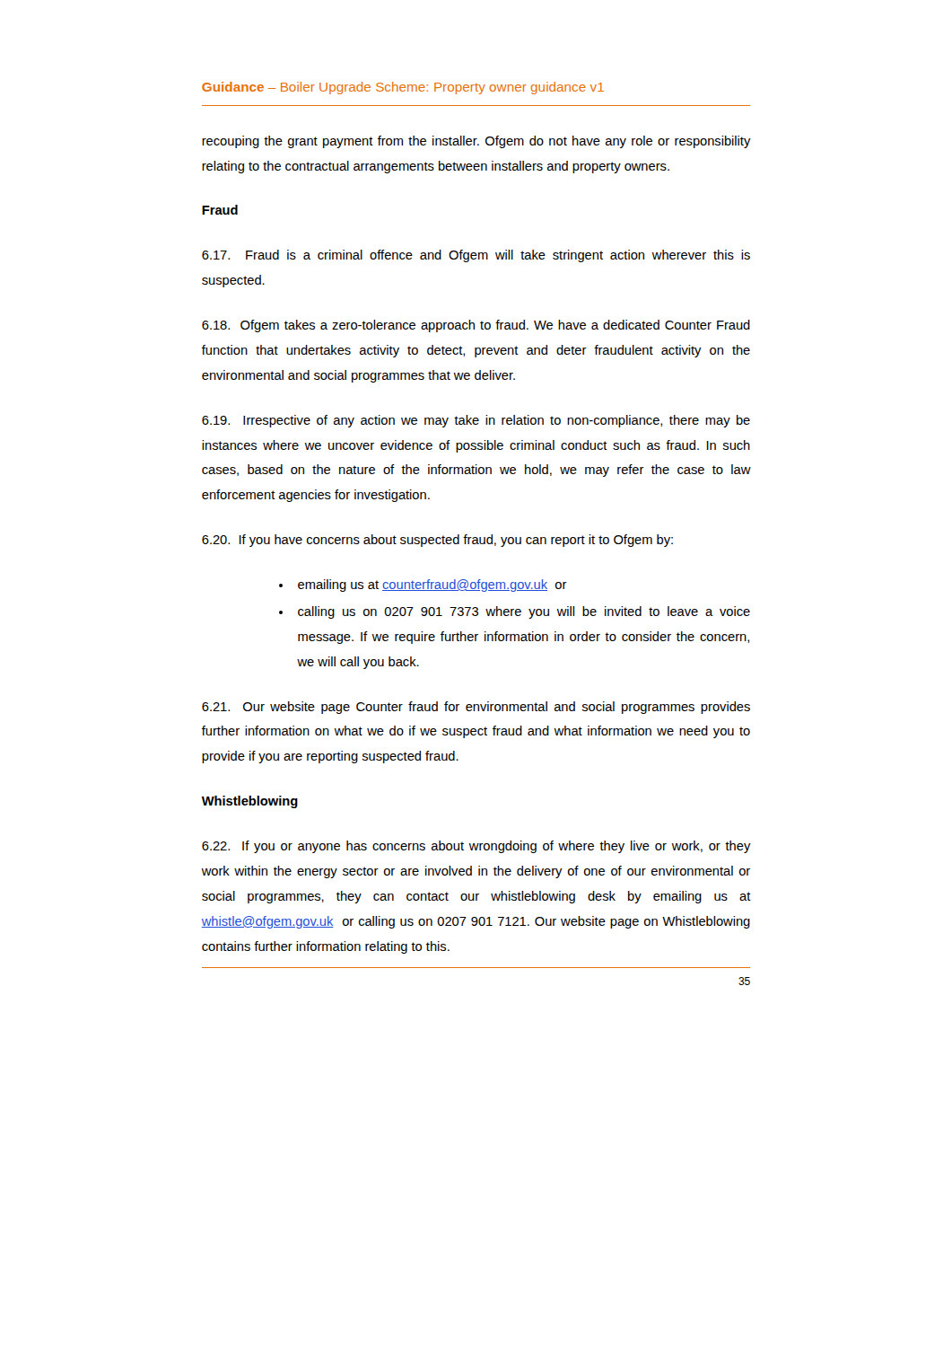Guidance – Boiler Upgrade Scheme: Property owner guidance v1
recouping the grant payment from the installer. Ofgem do not have any role or responsibility relating to the contractual arrangements between installers and property owners.
Fraud
6.17. Fraud is a criminal offence and Ofgem will take stringent action wherever this is suspected.
6.18. Ofgem takes a zero-tolerance approach to fraud. We have a dedicated Counter Fraud function that undertakes activity to detect, prevent and deter fraudulent activity on the environmental and social programmes that we deliver.
6.19. Irrespective of any action we may take in relation to non-compliance, there may be instances where we uncover evidence of possible criminal conduct such as fraud. In such cases, based on the nature of the information we hold, we may refer the case to law enforcement agencies for investigation.
6.20. If you have concerns about suspected fraud, you can report it to Ofgem by:
emailing us at counterfraud@ofgem.gov.uk or
calling us on 0207 901 7373 where you will be invited to leave a voice message. If we require further information in order to consider the concern, we will call you back.
6.21. Our website page Counter fraud for environmental and social programmes provides further information on what we do if we suspect fraud and what information we need you to provide if you are reporting suspected fraud.
Whistleblowing
6.22. If you or anyone has concerns about wrongdoing of where they live or work, or they work within the energy sector or are involved in the delivery of one of our environmental or social programmes, they can contact our whistleblowing desk by emailing us at whistle@ofgem.gov.uk or calling us on 0207 901 7121. Our website page on Whistleblowing contains further information relating to this.
35